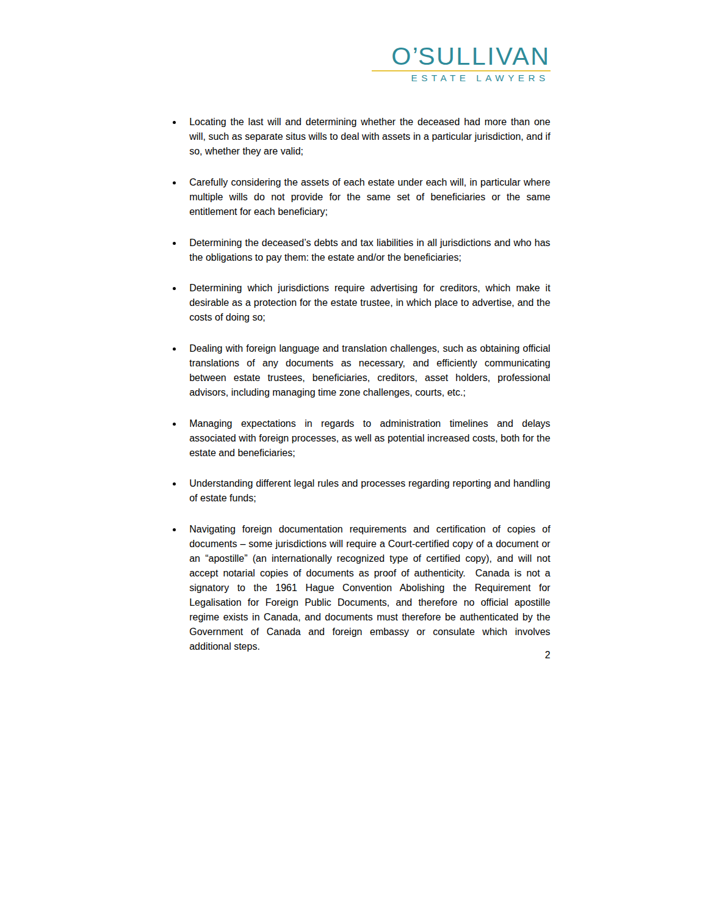O’SULLIVAN
ESTATE LAWYERS
Locating the last will and determining whether the deceased had more than one will, such as separate situs wills to deal with assets in a particular jurisdiction, and if so, whether they are valid;
Carefully considering the assets of each estate under each will, in particular where multiple wills do not provide for the same set of beneficiaries or the same entitlement for each beneficiary;
Determining the deceased’s debts and tax liabilities in all jurisdictions and who has the obligations to pay them: the estate and/or the beneficiaries;
Determining which jurisdictions require advertising for creditors, which make it desirable as a protection for the estate trustee, in which place to advertise, and the costs of doing so;
Dealing with foreign language and translation challenges, such as obtaining official translations of any documents as necessary, and efficiently communicating between estate trustees, beneficiaries, creditors, asset holders, professional advisors, including managing time zone challenges, courts, etc.;
Managing expectations in regards to administration timelines and delays associated with foreign processes, as well as potential increased costs, both for the estate and beneficiaries;
Understanding different legal rules and processes regarding reporting and handling of estate funds;
Navigating foreign documentation requirements and certification of copies of documents – some jurisdictions will require a Court-certified copy of a document or an “apostille” (an internationally recognized type of certified copy), and will not accept notarial copies of documents as proof of authenticity. Canada is not a signatory to the 1961 Hague Convention Abolishing the Requirement for Legalisation for Foreign Public Documents, and therefore no official apostille regime exists in Canada, and documents must therefore be authenticated by the Government of Canada and foreign embassy or consulate which involves additional steps.
2